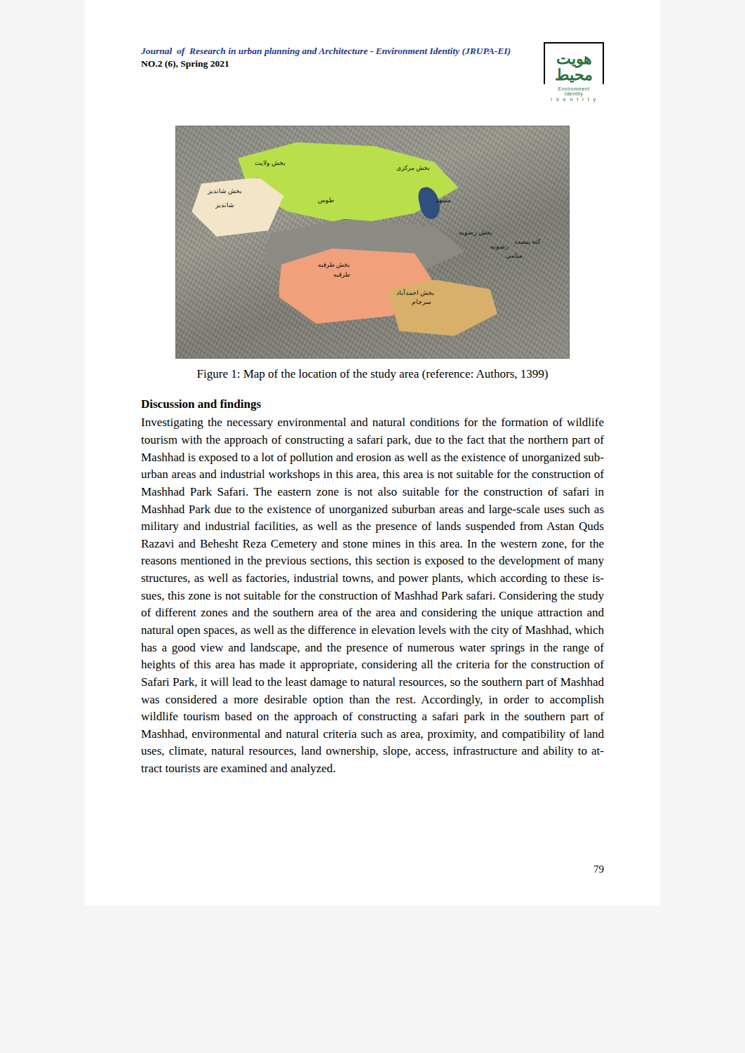Journal of Research in urban planning and Architecture - Environment Identity (JRUPA-EI) NO.2 (6), Spring 2021
هویت محیط
Environment Identity I d e n t i t y
بخش ولایت بخش مرکزی بخش شاندیز شاندیز طوس مشهد بخش رضویه رضویه میامی بخش طرقبه طرقبه بخش احمدآباد سرجام کنه بیست
Figure 1: Map of the location of the study area (reference: Authors, 1399)
Discussion and findings
Investigating the necessary environmental and natural conditions for the formation of wildlife tourism with the approach of constructing a safari park, due to the fact that the northern part of Mashhad is exposed to a lot of pollution and erosion as well as the existence of unorganized suburban areas and industrial workshops in this area, this area is not suitable for the construction of Mashhad Park Safari. The eastern zone is not also suitable for the construction of safari in Mashhad Park due to the existence of unorganized suburban areas and large-scale uses such as military and industrial facilities, as well as the presence of lands suspended from Astan Quds Razavi and Behesht Reza Cemetery and stone mines in this area. In the western zone, for the reasons mentioned in the previous sections, this section is exposed to the development of many structures, as well as factories, industrial towns, and power plants, which according to these issues, this zone is not suitable for the construction of Mashhad Park safari. Considering the study of different zones and the southern area of the area and considering the unique attraction and natural open spaces, as well as the difference in elevation levels with the city of Mashhad, which has a good view and landscape, and the presence of numerous water springs in the range of heights of this area has made it appropriate, considering all the criteria for the construction of Safari Park, it will lead to the least damage to natural resources, so the southern part of Mashhad was considered a more desirable option than the rest. Accordingly, in order to accomplish wildlife tourism based on the approach of constructing a safari park in the southern part of Mashhad, environmental and natural criteria such as area, proximity, and compatibility of land uses, climate, natural resources, land ownership, slope, access, infrastructure and ability to attract tourists are examined and analyzed.
79